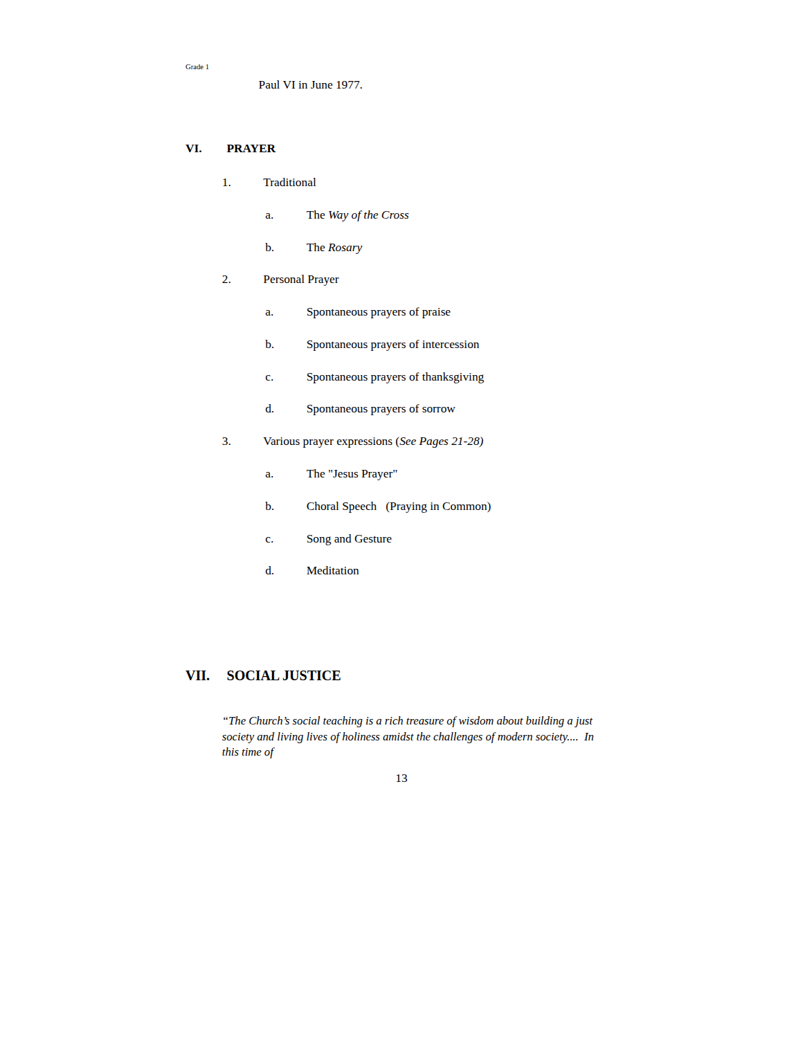Grade 1
Paul VI in June 1977.
VI. PRAYER
1. Traditional
a. The Way of the Cross
b. The Rosary
2. Personal Prayer
a. Spontaneous prayers of praise
b. Spontaneous prayers of intercession
c. Spontaneous prayers of thanksgiving
d. Spontaneous prayers of sorrow
3. Various prayer expressions (See Pages 21-28)
a. The "Jesus Prayer"
b. Choral Speech (Praying in Common)
c. Song and Gesture
d. Meditation
VII. SOCIAL JUSTICE
“The Church’s social teaching is a rich treasure of wisdom about building a just society and living lives of holiness amidst the challenges of modern society.... In this time of
13